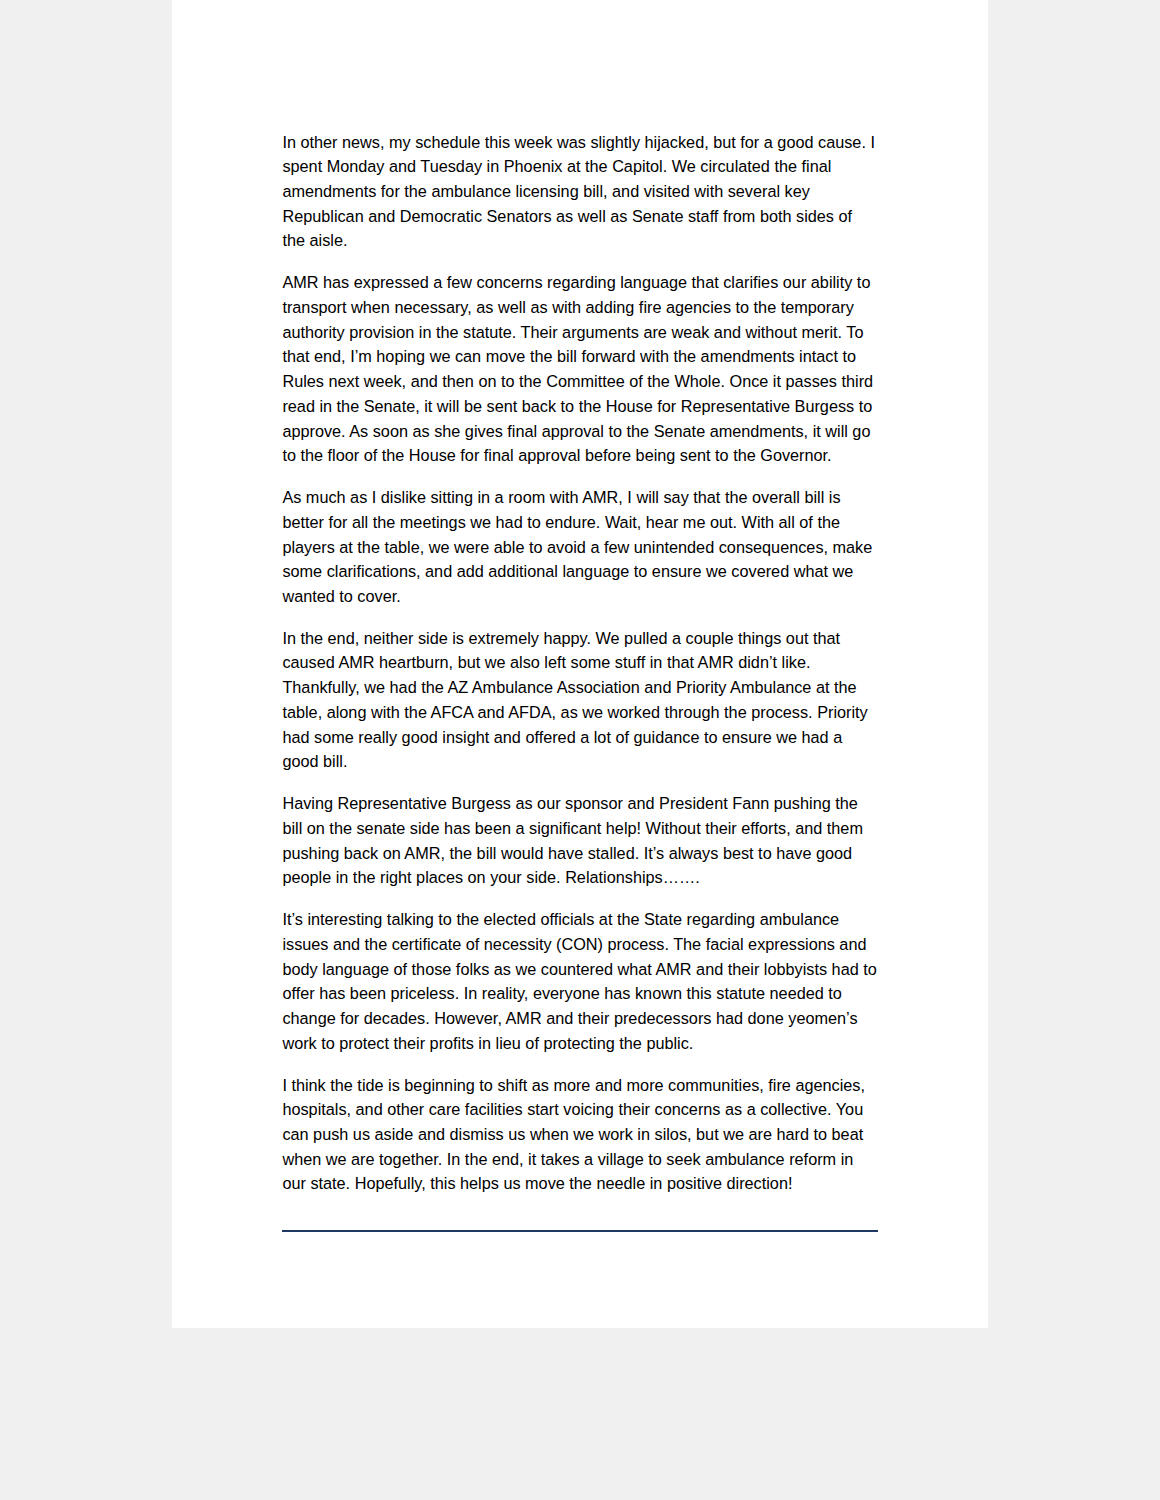In other news, my schedule this week was slightly hijacked, but for a good cause. I spent Monday and Tuesday in Phoenix at the Capitol. We circulated the final amendments for the ambulance licensing bill, and visited with several key Republican and Democratic Senators as well as Senate staff from both sides of the aisle.
AMR has expressed a few concerns regarding language that clarifies our ability to transport when necessary, as well as with adding fire agencies to the temporary authority provision in the statute. Their arguments are weak and without merit. To that end, I’m hoping we can move the bill forward with the amendments intact to Rules next week, and then on to the Committee of the Whole. Once it passes third read in the Senate, it will be sent back to the House for Representative Burgess to approve. As soon as she gives final approval to the Senate amendments, it will go to the floor of the House for final approval before being sent to the Governor.
As much as I dislike sitting in a room with AMR, I will say that the overall bill is better for all the meetings we had to endure. Wait, hear me out. With all of the players at the table, we were able to avoid a few unintended consequences, make some clarifications, and add additional language to ensure we covered what we wanted to cover.
In the end, neither side is extremely happy. We pulled a couple things out that caused AMR heartburn, but we also left some stuff in that AMR didn’t like. Thankfully, we had the AZ Ambulance Association and Priority Ambulance at the table, along with the AFCA and AFDA, as we worked through the process. Priority had some really good insight and offered a lot of guidance to ensure we had a good bill.
Having Representative Burgess as our sponsor and President Fann pushing the bill on the senate side has been a significant help! Without their efforts, and them pushing back on AMR, the bill would have stalled. It’s always best to have good people in the right places on your side. Relationships…….
It’s interesting talking to the elected officials at the State regarding ambulance issues and the certificate of necessity (CON) process. The facial expressions and body language of those folks as we countered what AMR and their lobbyists had to offer has been priceless. In reality, everyone has known this statute needed to change for decades. However, AMR and their predecessors had done yeomen’s work to protect their profits in lieu of protecting the public.
I think the tide is beginning to shift as more and more communities, fire agencies, hospitals, and other care facilities start voicing their concerns as a collective. You can push us aside and dismiss us when we work in silos, but we are hard to beat when we are together. In the end, it takes a village to seek ambulance reform in our state. Hopefully, this helps us move the needle in positive direction!